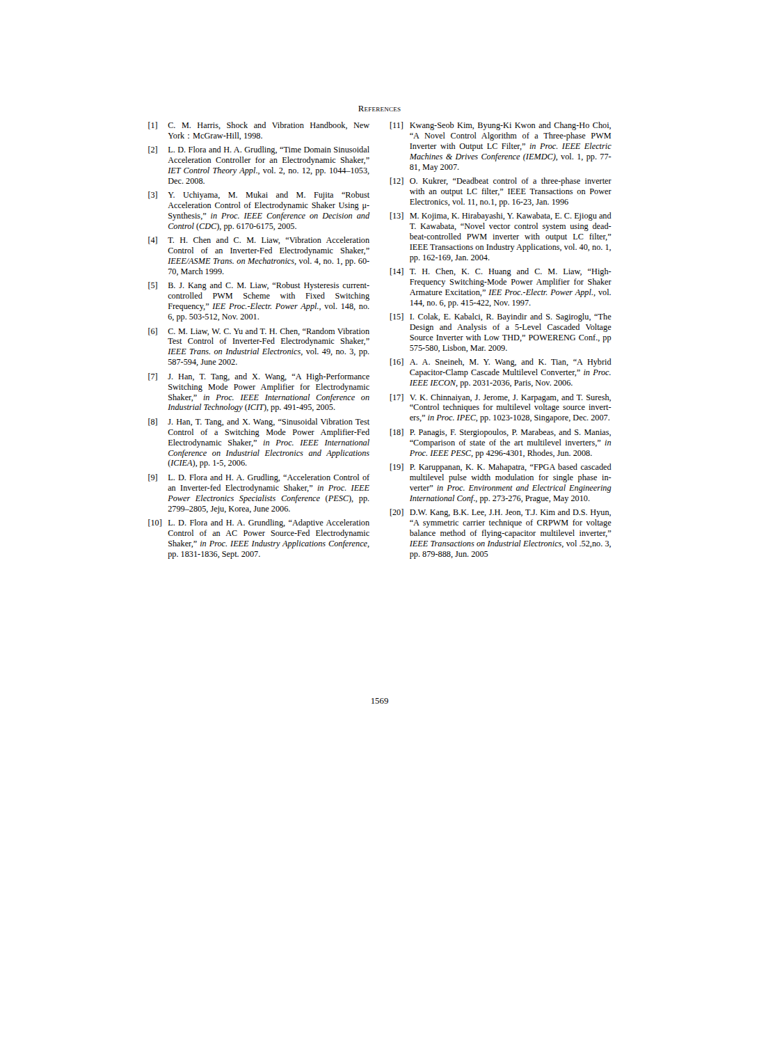References
[1] C. M. Harris, Shock and Vibration Handbook, New York：McGraw-Hill, 1998.
[2] L. D. Flora and H. A. Grudling, “Time Domain Sinusoidal Acceleration Controller for an Electrodynamic Shaker,” IET Control Theory Appl., vol. 2, no. 12, pp. 1044–1053, Dec. 2008.
[3] Y. Uchiyama, M. Mukai and M. Fujita “Robust Acceleration Control of Electrodynamic Shaker Using μ-Synthesis,” in Proc. IEEE Conference on Decision and Control (CDC), pp. 6170-6175, 2005.
[4] T. H. Chen and C. M. Liaw, “Vibration Acceleration Control of an Inverter-Fed Electrodynamic Shaker,” IEEE/ASME Trans. on Mechatronics, vol. 4, no. 1, pp. 60-70, March 1999.
[5] B. J. Kang and C. M. Liaw, “Robust Hysteresis current-controlled PWM Scheme with Fixed Switching Frequency,” IEE Proc.-Electr. Power Appl., vol. 148, no. 6, pp. 503-512, Nov. 2001.
[6] C. M. Liaw, W. C. Yu and T. H. Chen, “Random Vibration Test Control of Inverter-Fed Electrodynamic Shaker,” IEEE Trans. on Industrial Electronics, vol. 49, no. 3, pp. 587-594, June 2002.
[7] J. Han, T. Tang, and X. Wang, “A High-Performance Switching Mode Power Amplifier for Electrodynamic Shaker,” in Proc. IEEE International Conference on Industrial Technology (ICIT), pp. 491-495, 2005.
[8] J. Han, T. Tang, and X. Wang, “Sinusoidal Vibration Test Control of a Switching Mode Power Amplifier-Fed Electrodynamic Shaker,” in Proc. IEEE International Conference on Industrial Electronics and Applications (ICIEA), pp. 1-5, 2006.
[9] L. D. Flora and H. A. Grudling, “Acceleration Control of an Inverter-fed Electrodynamic Shaker,” in Proc. IEEE Power Electronics Specialists Conference (PESC), pp. 2799–2805, Jeju, Korea, June 2006.
[10] L. D. Flora and H. A. Grundling, “Adaptive Acceleration Control of an AC Power Source-Fed Electrodynamic Shaker,” in Proc. IEEE Industry Applications Conference, pp. 1831-1836, Sept. 2007.
[11] Kwang-Seob Kim, Byung-Ki Kwon and Chang-Ho Choi, “A Novel Control Algorithm of a Three-phase PWM Inverter with Output LC Filter,” in Proc. IEEE Electric Machines & Drives Conference (IEMDC), vol. 1, pp. 77-81, May 2007.
[12] O. Kukrer, “Deadbeat control of a three-phase inverter with an output LC filter,” IEEE Transactions on Power Electronics, vol. 11, no.1, pp. 16-23, Jan. 1996
[13] M. Kojima, K. Hirabayashi, Y. Kawabata, E. C. Ejiogu and T. Kawabata, “Novel vector control system using deadbeat-controlled PWM inverter with output LC filter,” IEEE Transactions on Industry Applications, vol. 40, no. 1, pp. 162-169, Jan. 2004.
[14] T. H. Chen, K. C. Huang and C. M. Liaw, “High-Frequency Switching-Mode Power Amplifier for Shaker Armature Excitation,” IEE Proc.-Electr. Power Appl., vol. 144, no. 6, pp. 415-422, Nov. 1997.
[15] I. Colak, E. Kabalci, R. Bayindir and S. Sagiroglu, “The Design and Analysis of a 5-Level Cascaded Voltage Source Inverter with Low THD,” POWERENG Conf., pp 575-580, Lisbon, Mar. 2009.
[16] A. A. Sneineh, M. Y. Wang, and K. Tian, “A Hybrid Capacitor-Clamp Cascade Multilevel Converter,” in Proc. IEEE IECON, pp. 2031-2036, Paris, Nov. 2006.
[17] V. K. Chinnaiyan, J. Jerome, J. Karpagam, and T. Suresh, “Control techniques for multilevel voltage source inverters,” in Proc. IPEC, pp. 1023-1028, Singapore, Dec. 2007.
[18] P. Panagis, F. Stergiopoulos, P. Marabeas, and S. Manias, “Comparison of state of the art multilevel inverters,” in Proc. IEEE PESC, pp 4296-4301, Rhodes, Jun. 2008.
[19] P. Karuppanan, K. K. Mahapatra, “FPGA based cascaded multilevel pulse width modulation for single phase inverter” in Proc. Environment and Electrical Engineering International Conf., pp. 273-276, Prague, May 2010.
[20] D.W. Kang, B.K. Lee, J.H. Jeon, T.J. Kim and D.S. Hyun, “A symmetric carrier technique of CRPWM for voltage balance method of flying-capacitor multilevel inverter,” IEEE Transactions on Industrial Electronics, vol .52,no. 3, pp. 879-888, Jun. 2005
1569